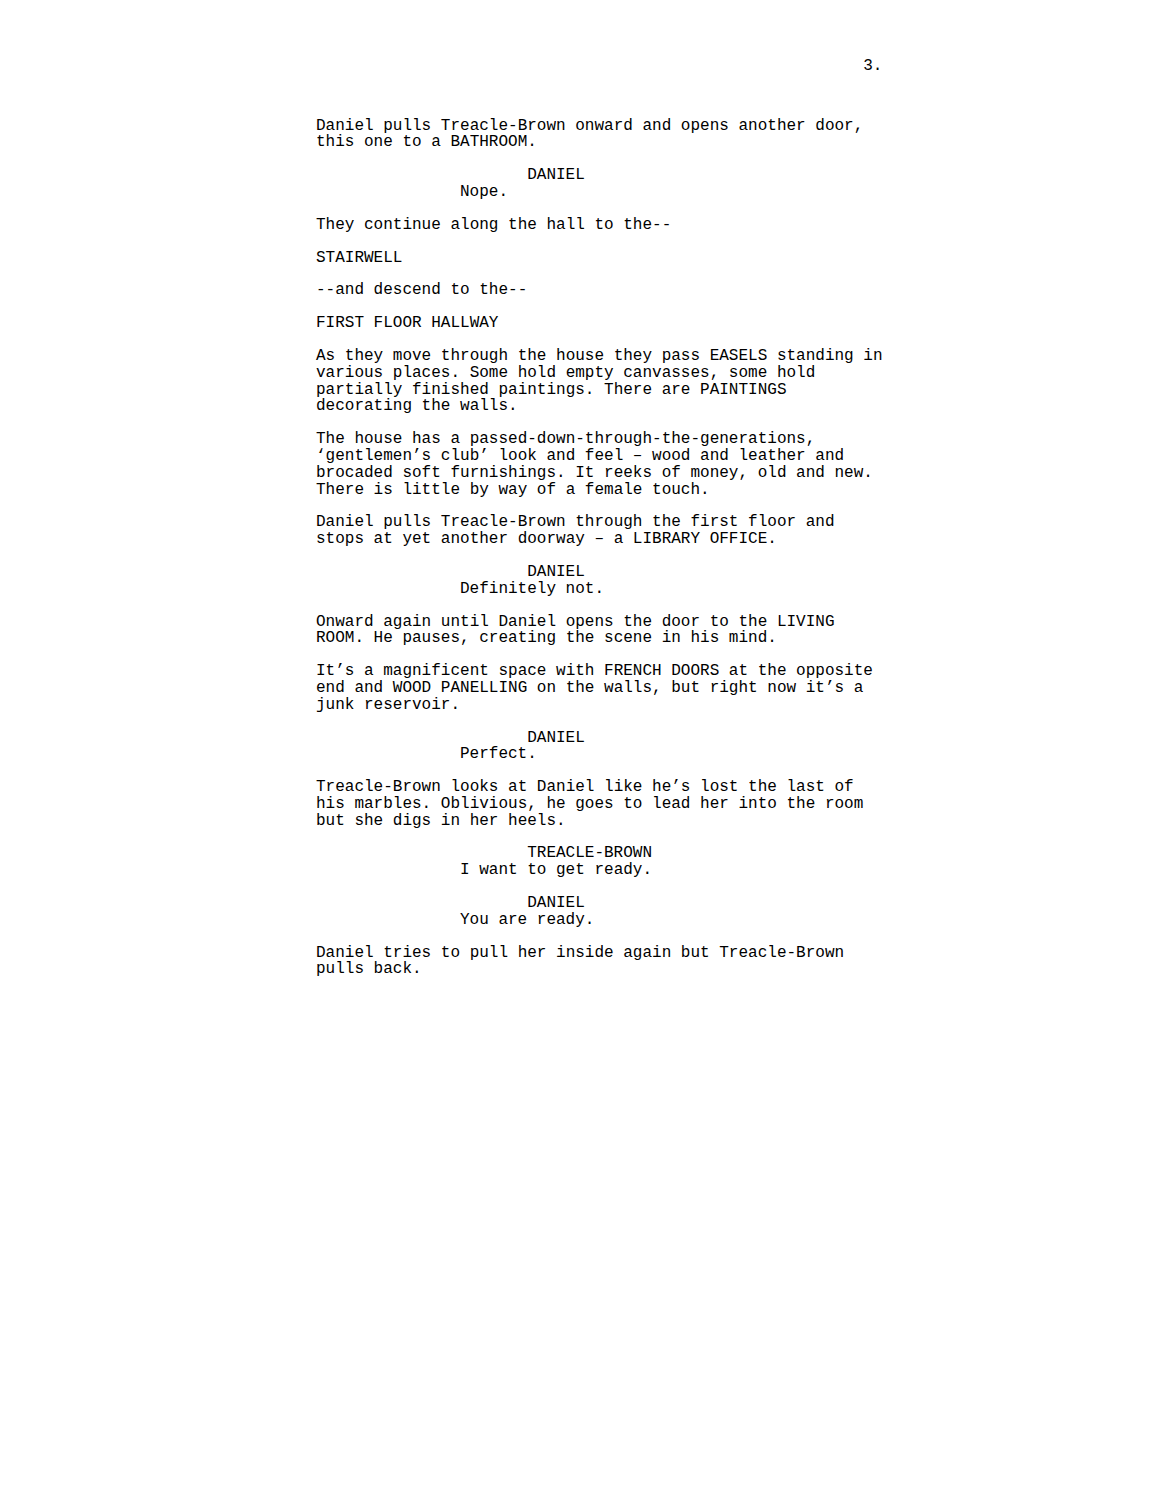3.
Daniel pulls Treacle-Brown onward and opens another door, this one to a BATHROOM.
DANIEL
Nope.
They continue along the hall to the--
STAIRWELL
--and descend to the--
FIRST FLOOR HALLWAY
As they move through the house they pass EASELS standing in various places. Some hold empty canvasses, some hold partially finished paintings. There are PAINTINGS decorating the walls.
The house has a passed-down-through-the-generations, ‘gentlemen’s club’ look and feel – wood and leather and brocaded soft furnishings. It reeks of money, old and new. There is little by way of a female touch.
Daniel pulls Treacle-Brown through the first floor and stops at yet another doorway – a LIBRARY OFFICE.
DANIEL
Definitely not.
Onward again until Daniel opens the door to the LIVING ROOM. He pauses, creating the scene in his mind.
It’s a magnificent space with FRENCH DOORS at the opposite end and WOOD PANELLING on the walls, but right now it’s a junk reservoir.
DANIEL
Perfect.
Treacle-Brown looks at Daniel like he’s lost the last of his marbles. Oblivious, he goes to lead her into the room but she digs in her heels.
TREACLE-BROWN
I want to get ready.
DANIEL
You are ready.
Daniel tries to pull her inside again but Treacle-Brown pulls back.